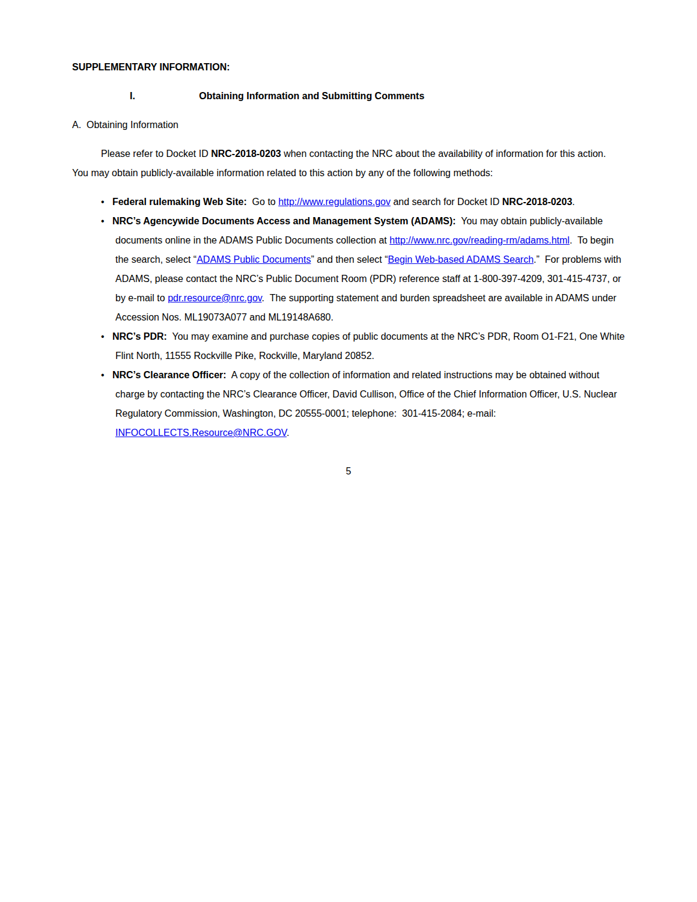SUPPLEMENTARY INFORMATION:
I. Obtaining Information and Submitting Comments
A. Obtaining Information
Please refer to Docket ID NRC-2018-0203 when contacting the NRC about the availability of information for this action. You may obtain publicly-available information related to this action by any of the following methods:
• Federal rulemaking Web Site: Go to http://www.regulations.gov and search for Docket ID NRC-2018-0203.
• NRC’s Agencywide Documents Access and Management System (ADAMS): You may obtain publicly-available documents online in the ADAMS Public Documents collection at http://www.nrc.gov/reading-rm/adams.html. To begin the search, select “ADAMS Public Documents” and then select “Begin Web-based ADAMS Search.” For problems with ADAMS, please contact the NRC’s Public Document Room (PDR) reference staff at 1-800-397-4209, 301-415-4737, or by e-mail to pdr.resource@nrc.gov. The supporting statement and burden spreadsheet are available in ADAMS under Accession Nos. ML19073A077 and ML19148A680.
• NRC’s PDR: You may examine and purchase copies of public documents at the NRC’s PDR, Room O1-F21, One White Flint North, 11555 Rockville Pike, Rockville, Maryland 20852.
• NRC’s Clearance Officer: A copy of the collection of information and related instructions may be obtained without charge by contacting the NRC’s Clearance Officer, David Cullison, Office of the Chief Information Officer, U.S. Nuclear Regulatory Commission, Washington, DC 20555-0001; telephone: 301-415-2084; e-mail: INFOCOLLECTS.Resource@NRC.GOV.
5